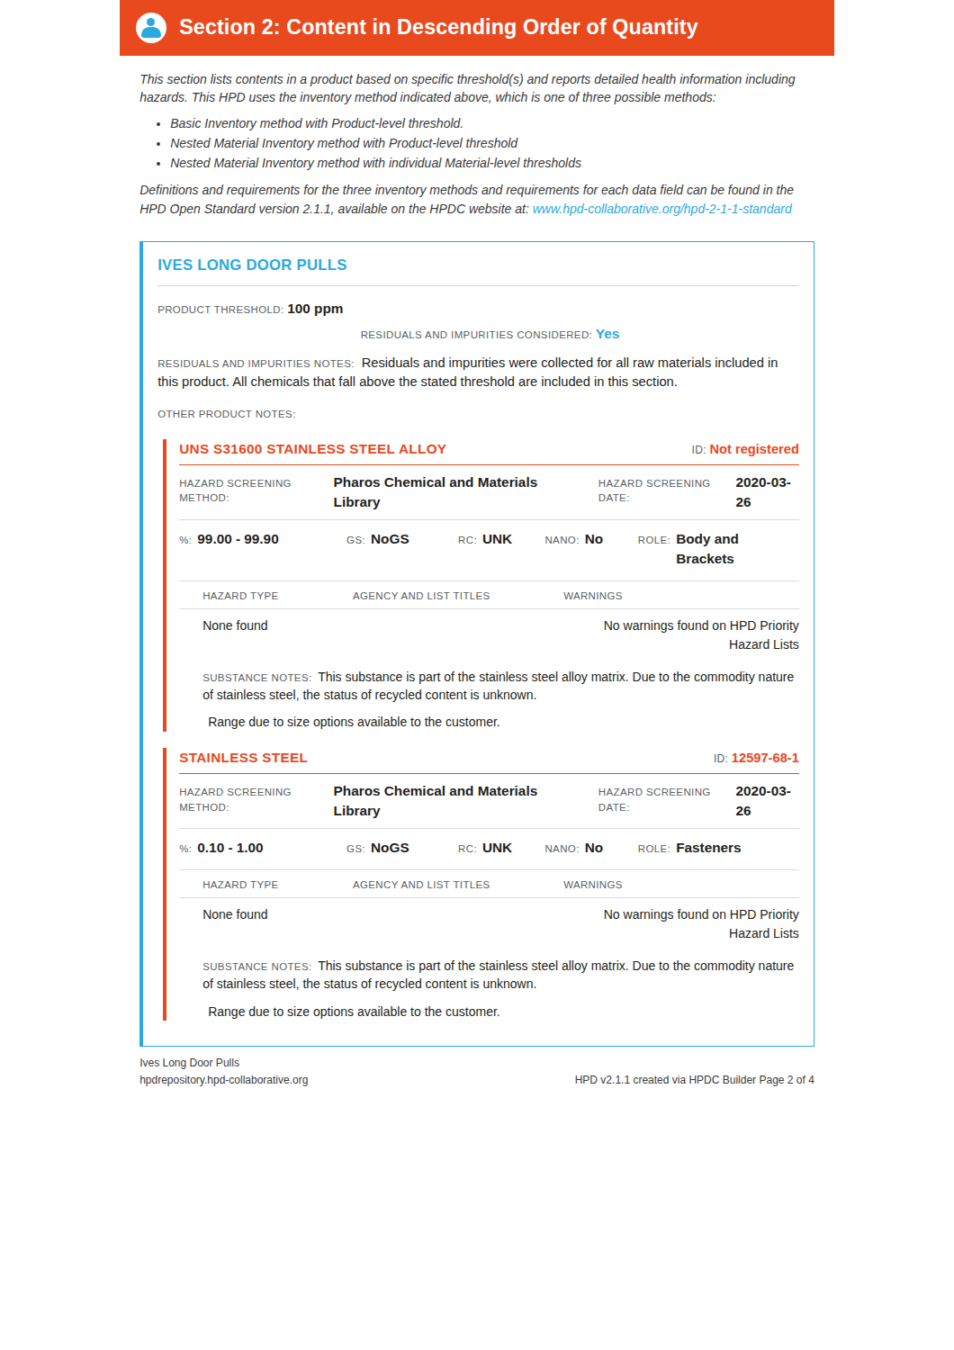Section 2: Content in Descending Order of Quantity
This section lists contents in a product based on specific threshold(s) and reports detailed health information including hazards. This HPD uses the inventory method indicated above, which is one of three possible methods:
Basic Inventory method with Product-level threshold.
Nested Material Inventory method with Product-level threshold
Nested Material Inventory method with individual Material-level thresholds
Definitions and requirements for the three inventory methods and requirements for each data field can be found in the HPD Open Standard version 2.1.1, available on the HPDC website at: www.hpd-collaborative.org/hpd-2-1-1-standard
IVES LONG DOOR PULLS
PRODUCT THRESHOLD: 100 ppm
RESIDUALS AND IMPURITIES CONSIDERED: Yes
RESIDUALS AND IMPURITIES NOTES: Residuals and impurities were collected for all raw materials included in this product. All chemicals that fall above the stated threshold are included in this section.
OTHER PRODUCT NOTES:
UNS S31600 STAINLESS STEEL ALLOY
ID: Not registered
HAZARD SCREENING METHOD: Pharos Chemical and Materials Library
HAZARD SCREENING DATE: 2020-03-26
%: 99.00 - 99.90
GS: NoGS
RC: UNK
NANO: No
ROLE: Body and Brackets
| HAZARD TYPE | AGENCY AND LIST TITLES | WARNINGS |
| --- | --- | --- |
| None found | | No warnings found on HPD Priority Hazard Lists |
SUBSTANCE NOTES: This substance is part of the stainless steel alloy matrix. Due to the commodity nature of stainless steel, the status of recycled content is unknown.
Range due to size options available to the customer.
STAINLESS STEEL
ID: 12597-68-1
HAZARD SCREENING METHOD: Pharos Chemical and Materials Library
HAZARD SCREENING DATE: 2020-03-26
%: 0.10 - 1.00
GS: NoGS
RC: UNK
NANO: No
ROLE: Fasteners
| HAZARD TYPE | AGENCY AND LIST TITLES | WARNINGS |
| --- | --- | --- |
| None found | | No warnings found on HPD Priority Hazard Lists |
SUBSTANCE NOTES: This substance is part of the stainless steel alloy matrix. Due to the commodity nature of stainless steel, the status of recycled content is unknown.
Range due to size options available to the customer.
Ives Long Door Pulls
hpdrepository.hpd-collaborative.org
HPD v2.1.1 created via HPDC Builder Page 2 of 4